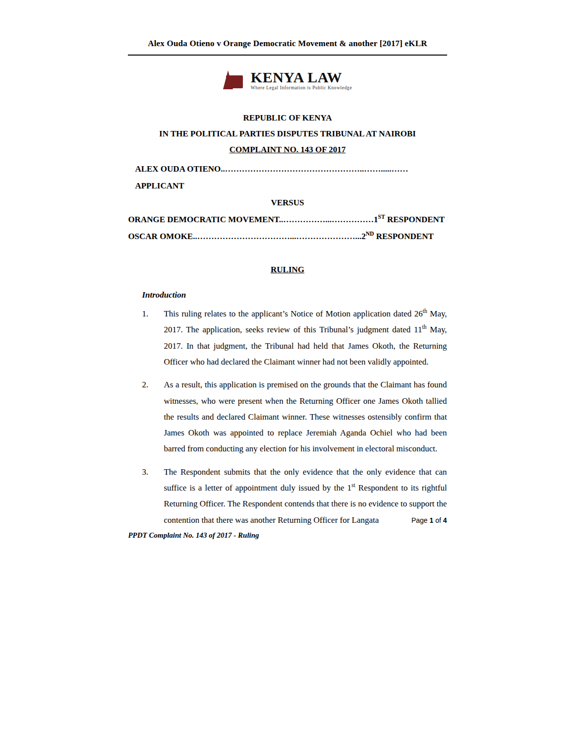Alex Ouda Otieno v Orange Democratic Movement & another [2017] eKLR
KENYA LAW
Where Legal Information is Public Knowledge
REPUBLIC OF KENYA
IN THE POLITICAL PARTIES DISPUTES TRIBUNAL AT NAIROBI
COMPLAINT NO. 143 OF 2017
ALEX OUDA OTIENO..…………………………………………..…….....……APPLICANT
VERSUS
ORANGE DEMOCRATIC MOVEMENT..……………...……………1ST RESPONDENT
OSCAR OMOKE..……………………………...…………………...2ND RESPONDENT
RULING
Introduction
1. This ruling relates to the applicant’s Notice of Motion application dated 26th May, 2017. The application, seeks review of this Tribunal’s judgment dated 11th May, 2017. In that judgment, the Tribunal had held that James Okoth, the Returning Officer who had declared the Claimant winner had not been validly appointed.
2. As a result, this application is premised on the grounds that the Claimant has found witnesses, who were present when the Returning Officer one James Okoth tallied the results and declared Claimant winner. These witnesses ostensibly confirm that James Okoth was appointed to replace Jeremiah Aganda Ochiel who had been barred from conducting any election for his involvement in electoral misconduct.
3. The Respondent submits that the only evidence that the only evidence that can suffice is a letter of appointment duly issued by the 1st Respondent to its rightful Returning Officer. The Respondent contends that there is no evidence to support the contention that there was another Returning Officer for Langata
Page 1 of 4
PPDT Complaint No. 143 of 2017 - Ruling